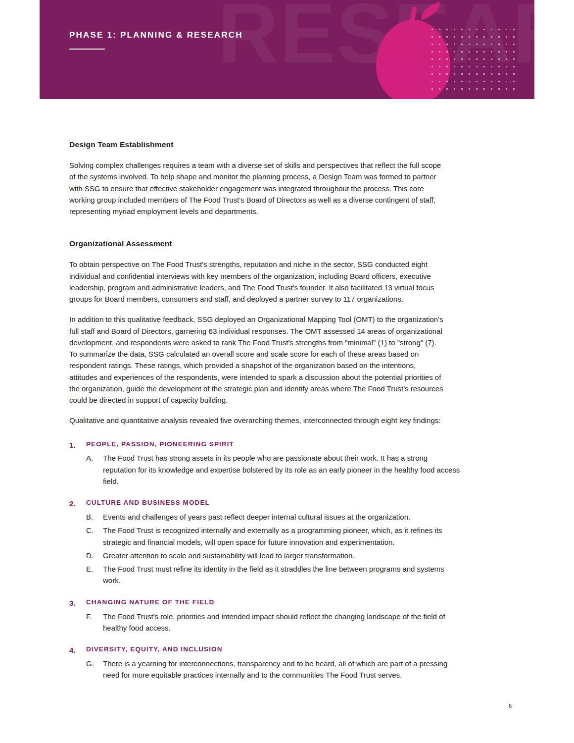RESEARCH
Phase 1: Planning & Research
Design Team Establishment
Solving complex challenges requires a team with a diverse set of skills and perspectives that reflect the full scope of the systems involved. To help shape and monitor the planning process, a Design Team was formed to partner with SSG to ensure that effective stakeholder engagement was integrated throughout the process. This core working group included members of The Food Trust's Board of Directors as well as a diverse contingent of staff, representing myriad employment levels and departments.
Organizational Assessment
To obtain perspective on The Food Trust's strengths, reputation and niche in the sector, SSG conducted eight individual and confidential interviews with key members of the organization, including Board officers, executive leadership, program and administrative leaders, and The Food Trust's founder. It also facilitated 13 virtual focus groups for Board members, consumers and staff, and deployed a partner survey to 117 organizations.
In addition to this qualitative feedback, SSG deployed an Organizational Mapping Tool (OMT) to the organization's full staff and Board of Directors, garnering 63 individual responses. The OMT assessed 14 areas of organizational development, and respondents were asked to rank The Food Trust's strengths from "minimal" (1) to "strong" (7). To summarize the data, SSG calculated an overall score and scale score for each of these areas based on respondent ratings. These ratings, which provided a snapshot of the organization based on the intentions, attitudes and experiences of the respondents, were intended to spark a discussion about the potential priorities of the organization, guide the development of the strategic plan and identify areas where The Food Trust's resources could be directed in support of capacity building.
Qualitative and quantitative analysis revealed five overarching themes, interconnected through eight key findings:
People, Passion, Pioneering Spirit
A. The Food Trust has strong assets in its people who are passionate about their work. It has a strong reputation for its knowledge and expertise bolstered by its role as an early pioneer in the healthy food access field.
Culture and Business Model
B. Events and challenges of years past reflect deeper internal cultural issues at the organization.
C. The Food Trust is recognized internally and externally as a programming pioneer, which, as it refines its strategic and financial models, will open space for future innovation and experimentation.
D. Greater attention to scale and sustainability will lead to larger transformation.
E. The Food Trust must refine its identity in the field as it straddles the line between programs and systems work.
Changing Nature of the Field
F. The Food Trust's role, priorities and intended impact should reflect the changing landscape of the field of healthy food access.
Diversity, Equity, and Inclusion
G. There is a yearning for interconnections, transparency and to be heard, all of which are part of a pressing need for more equitable practices internally and to the communities The Food Trust serves.
6